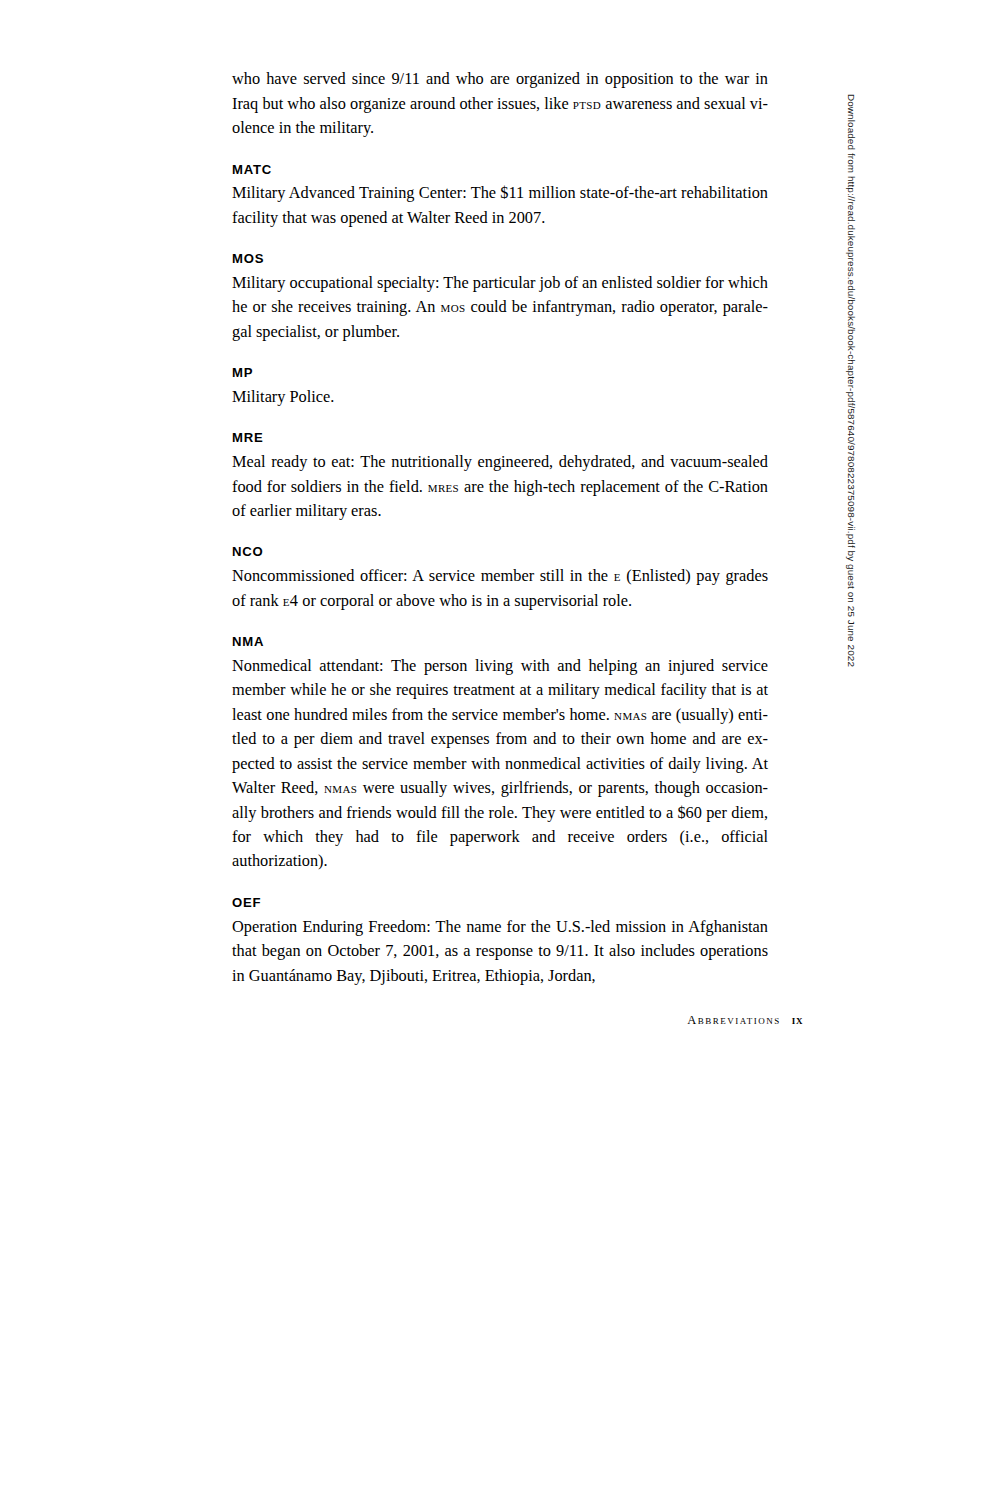Downloaded from http://read.dukeupress.edu/books/book-chapter-pdf/587640/9780822375098-vii.pdf by guest on 25 June 2022
who have served since 9/11 and who are organized in opposition to the war in Iraq but who also organize around other issues, like ptsd awareness and sexual violence in the military.
MATC
Military Advanced Training Center: The $11 million state-of-the-art rehabilitation facility that was opened at Walter Reed in 2007.
MOS
Military occupational specialty: The particular job of an enlisted soldier for which he or she receives training. An mos could be infantryman, radio operator, paralegal specialist, or plumber.
MP
Military Police.
MRE
Meal ready to eat: The nutritionally engineered, dehydrated, and vacuum-sealed food for soldiers in the field. mres are the high-tech replacement of the C-Ration of earlier military eras.
NCO
Noncommissioned officer: A service member still in the e (Enlisted) pay grades of rank e4 or corporal or above who is in a supervisorial role.
NMA
Nonmedical attendant: The person living with and helping an injured service member while he or she requires treatment at a military medical facility that is at least one hundred miles from the service member's home. nmas are (usually) entitled to a per diem and travel expenses from and to their own home and are expected to assist the service member with nonmedical activities of daily living. At Walter Reed, nmas were usually wives, girlfriends, or parents, though occasionally brothers and friends would fill the role. They were entitled to a $60 per diem, for which they had to file paperwork and receive orders (i.e., official authorization).
OEF
Operation Enduring Freedom: The name for the U.S.-led mission in Afghanistan that began on October 7, 2001, as a response to 9/11. It also includes operations in Guantánamo Bay, Djibouti, Eritrea, Ethiopia, Jordan,
Abbreviationsix